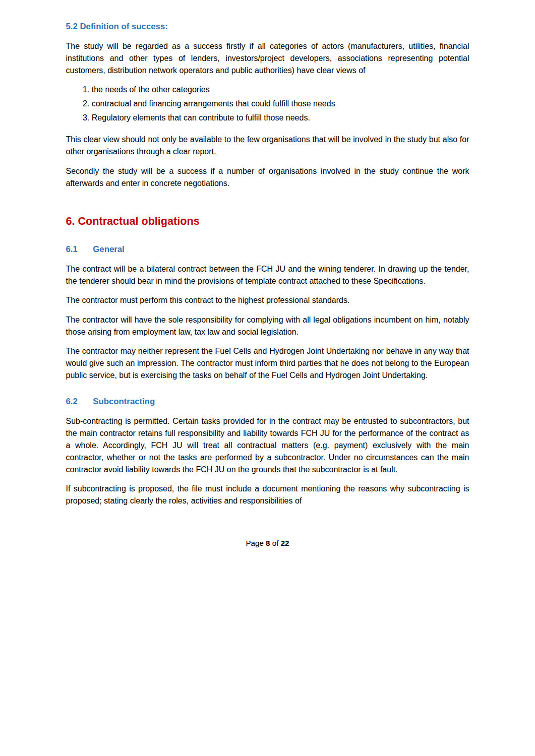5.2 Definition of success:
The study will be regarded as a success firstly if all categories of actors (manufacturers, utilities, financial institutions and other types of lenders, investors/project developers, associations representing potential customers, distribution network operators and public authorities) have clear views of
the needs of the other categories
contractual and financing arrangements that could fulfill those needs
Regulatory elements that can contribute to fulfill those needs.
This clear view should not only be available to the few organisations that will be involved in the study but also for other organisations through a clear report.
Secondly the study will be a success if a number of organisations involved in the study continue the work afterwards and enter in concrete negotiations.
6. Contractual obligations
6.1 General
The contract will be a bilateral contract between the FCH JU and the wining tenderer. In drawing up the tender, the tenderer should bear in mind the provisions of template contract attached to these Specifications.
The contractor must perform this contract to the highest professional standards.
The contractor will have the sole responsibility for complying with all legal obligations incumbent on him, notably those arising from employment law, tax law and social legislation.
The contractor may neither represent the Fuel Cells and Hydrogen Joint Undertaking nor behave in any way that would give such an impression. The contractor must inform third parties that he does not belong to the European public service, but is exercising the tasks on behalf of the Fuel Cells and Hydrogen Joint Undertaking.
6.2 Subcontracting
Sub-contracting is permitted. Certain tasks provided for in the contract may be entrusted to subcontractors, but the main contractor retains full responsibility and liability towards FCH JU for the performance of the contract as a whole. Accordingly, FCH JU will treat all contractual matters (e.g. payment) exclusively with the main contractor, whether or not the tasks are performed by a subcontractor. Under no circumstances can the main contractor avoid liability towards the FCH JU on the grounds that the subcontractor is at fault.
If subcontracting is proposed, the file must include a document mentioning the reasons why subcontracting is proposed; stating clearly the roles, activities and responsibilities of
Page 8 of 22